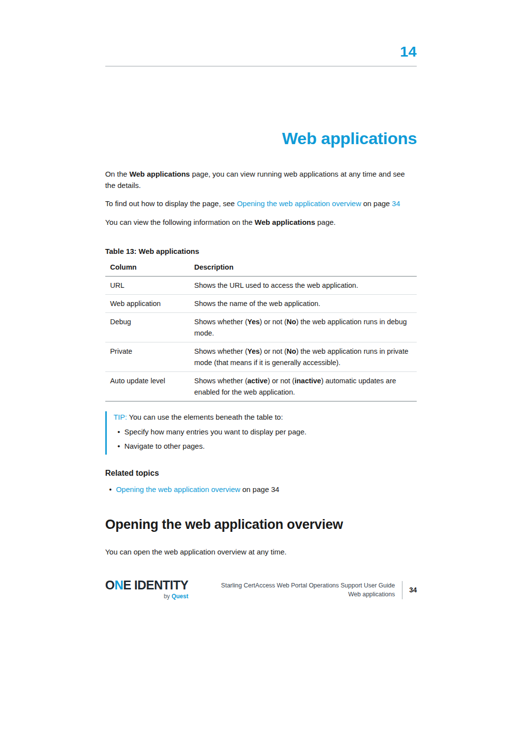14
Web applications
On the Web applications page, you can view running web applications at any time and see the details.
To find out how to display the page, see Opening the web application overview on page 34
You can view the following information on the Web applications page.
Table 13: Web applications
| Column | Description |
| --- | --- |
| URL | Shows the URL used to access the web application. |
| Web application | Shows the name of the web application. |
| Debug | Shows whether ( Yes ) or not ( No ) the web application runs in debug mode. |
| Private | Shows whether ( Yes ) or not ( No ) the web application runs in private mode (that means if it is generally accessible). |
| Auto update level | Shows whether ( active ) or not ( inactive ) automatic updates are enabled for the web application. |
TIP: You can use the elements beneath the table to:
Specify how many entries you want to display per page.
Navigate to other pages.
Related topics
Opening the web application overview on page 34
Opening the web application overview
You can open the web application overview at any time.
ONE IDENTITY
by Quest
Starling CertAccess Web Portal Operations Support User Guide
Web applications
34